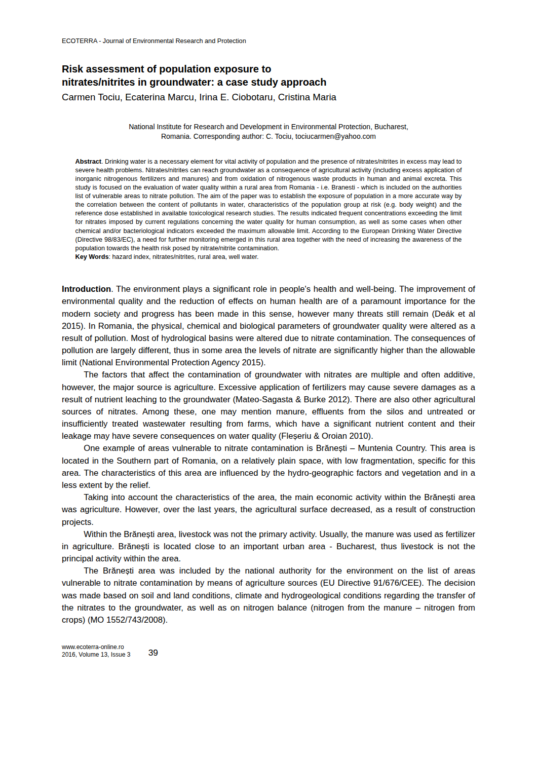ECOTERRA - Journal of Environmental Research and Protection
Risk assessment of population exposure to
nitrates/nitrites in groundwater: a case study approach
Carmen Tociu, Ecaterina Marcu, Irina E. Ciobotaru, Cristina Maria
National Institute for Research and Development in Environmental Protection, Bucharest,
Romania. Corresponding author: C. Tociu, tociucarmen@yahoo.com
Abstract. Drinking water is a necessary element for vital activity of population and the presence of nitrates/nitrites in excess may lead to severe health problems. Nitrates/nitrites can reach groundwater as a consequence of agricultural activity (including excess application of inorganic nitrogenous fertilizers and manures) and from oxidation of nitrogenous waste products in human and animal excreta. This study is focused on the evaluation of water quality within a rural area from Romania - i.e. Branesti - which is included on the authorities list of vulnerable areas to nitrate pollution. The aim of the paper was to establish the exposure of population in a more accurate way by the correlation between the content of pollutants in water, characteristics of the population group at risk (e.g. body weight) and the reference dose established in available toxicological research studies. The results indicated frequent concentrations exceeding the limit for nitrates imposed by current regulations concerning the water quality for human consumption, as well as some cases when other chemical and/or bacteriological indicators exceeded the maximum allowable limit. According to the European Drinking Water Directive (Directive 98/83/EC), a need for further monitoring emerged in this rural area together with the need of increasing the awareness of the population towards the health risk posed by nitrate/nitrite contamination.
Key Words: hazard index, nitrates/nitrites, rural area, well water.
Introduction. The environment plays a significant role in people's health and well-being. The improvement of environmental quality and the reduction of effects on human health are of a paramount importance for the modern society and progress has been made in this sense, however many threats still remain (Deák et al 2015). In Romania, the physical, chemical and biological parameters of groundwater quality were altered as a result of pollution. Most of hydrological basins were altered due to nitrate contamination. The consequences of pollution are largely different, thus in some area the levels of nitrate are significantly higher than the allowable limit (National Environmental Protection Agency 2015).
The factors that affect the contamination of groundwater with nitrates are multiple and often additive, however, the major source is agriculture. Excessive application of fertilizers may cause severe damages as a result of nutrient leaching to the groundwater (Mateo-Sagasta & Burke 2012). There are also other agricultural sources of nitrates. Among these, one may mention manure, effluents from the silos and untreated or insufficiently treated wastewater resulting from farms, which have a significant nutrient content and their leakage may have severe consequences on water quality (Fleșeriu & Oroian 2010).
One example of areas vulnerable to nitrate contamination is Brănești – Muntenia Country. This area is located in the Southern part of Romania, on a relatively plain space, with low fragmentation, specific for this area. The characteristics of this area are influenced by the hydro-geographic factors and vegetation and in a less extent by the relief.
Taking into account the characteristics of the area, the main economic activity within the Brănești area was agriculture. However, over the last years, the agricultural surface decreased, as a result of construction projects.
Within the Brănești area, livestock was not the primary activity. Usually, the manure was used as fertilizer in agriculture. Brănești is located close to an important urban area - Bucharest, thus livestock is not the principal activity within the area.
The Brănești area was included by the national authority for the environment on the list of areas vulnerable to nitrate contamination by means of agriculture sources (EU Directive 91/676/CEE). The decision was made based on soil and land conditions, climate and hydrogeological conditions regarding the transfer of the nitrates to the groundwater, as well as on nitrogen balance (nitrogen from the manure – nitrogen from crops) (MO 1552/743/2008).
www.ecoterra-online.ro
2016, Volume 13, Issue 3
39